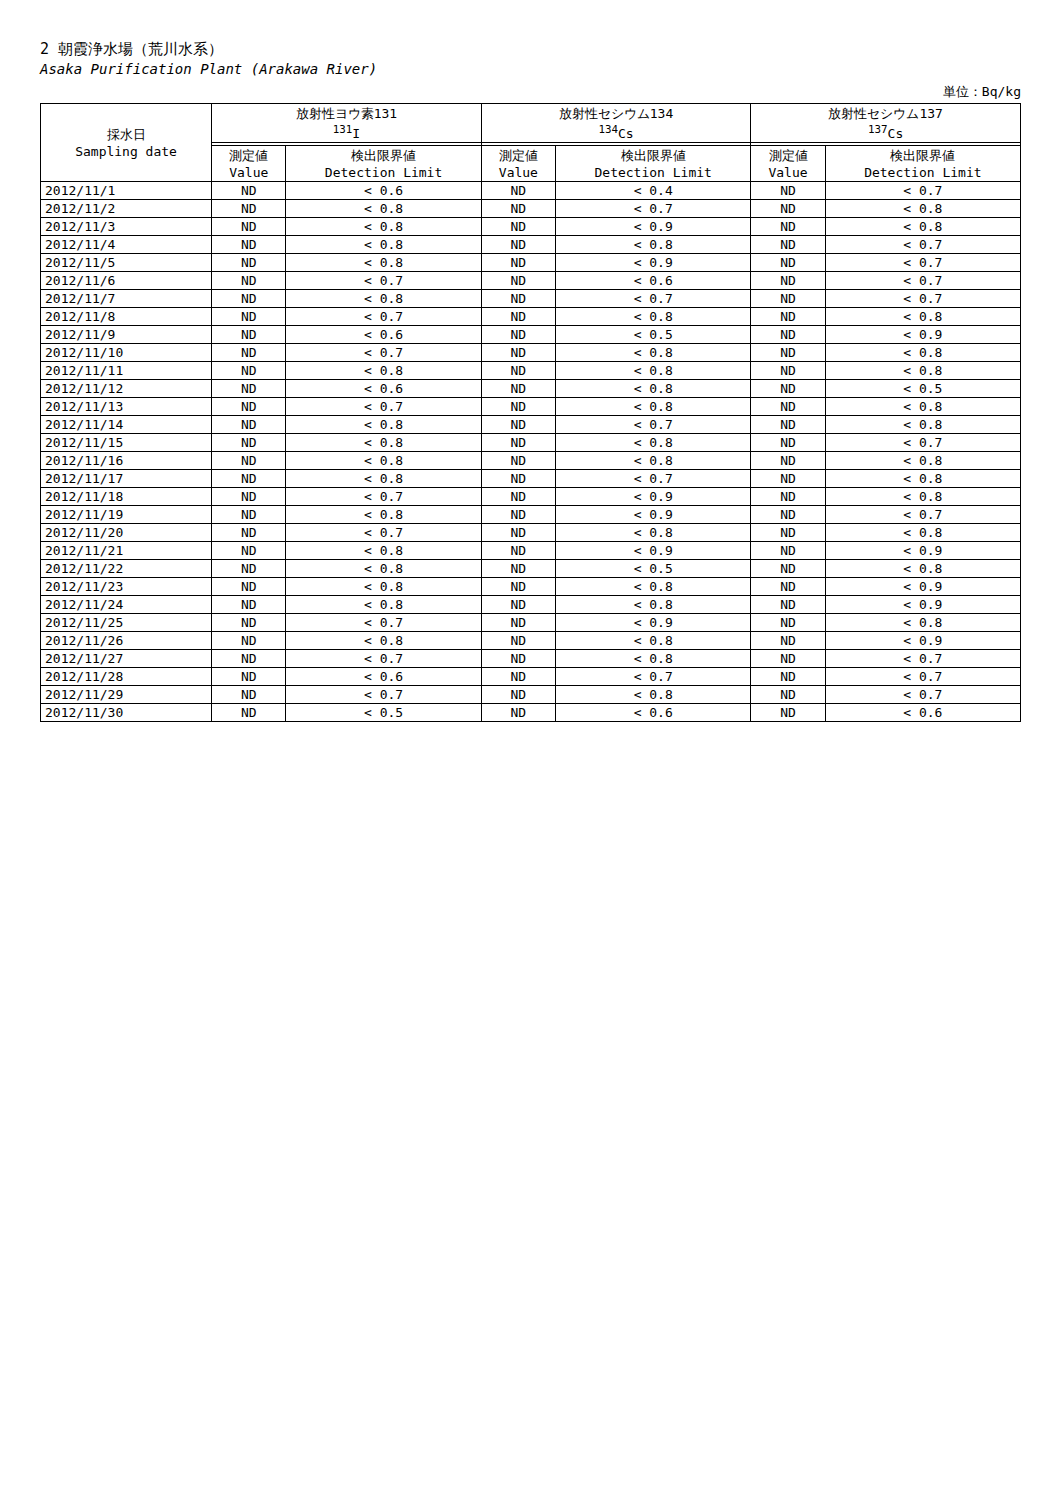2 朝霞浄水場（荒川水系）
Asaka Purification Plant (Arakawa River)
単位：Bq/kg
| 採水日 Sampling date | 放射性ヨウ素131 131 I | 放射性セシウム134 134 Cs | 放射性セシウム137 137 Cs |
| --- | --- | --- | --- |
| 測定値 Value | 検出限界値 Detection Limit | 測定値 Value | 検出限界値 Detection Limit | 測定値 Value | 検出限界値 Detection Limit |
| 2012/11/1 | ND | < 0.6 | ND | < 0.4 | ND | < 0.7 |
| 2012/11/2 | ND | < 0.8 | ND | < 0.7 | ND | < 0.8 |
| 2012/11/3 | ND | < 0.8 | ND | < 0.9 | ND | < 0.8 |
| 2012/11/4 | ND | < 0.8 | ND | < 0.8 | ND | < 0.7 |
| 2012/11/5 | ND | < 0.8 | ND | < 0.9 | ND | < 0.7 |
| 2012/11/6 | ND | < 0.7 | ND | < 0.6 | ND | < 0.7 |
| 2012/11/7 | ND | < 0.8 | ND | < 0.7 | ND | < 0.7 |
| 2012/11/8 | ND | < 0.7 | ND | < 0.8 | ND | < 0.8 |
| 2012/11/9 | ND | < 0.6 | ND | < 0.5 | ND | < 0.9 |
| 2012/11/10 | ND | < 0.7 | ND | < 0.8 | ND | < 0.8 |
| 2012/11/11 | ND | < 0.8 | ND | < 0.8 | ND | < 0.8 |
| 2012/11/12 | ND | < 0.6 | ND | < 0.8 | ND | < 0.5 |
| 2012/11/13 | ND | < 0.7 | ND | < 0.8 | ND | < 0.8 |
| 2012/11/14 | ND | < 0.8 | ND | < 0.7 | ND | < 0.8 |
| 2012/11/15 | ND | < 0.8 | ND | < 0.8 | ND | < 0.7 |
| 2012/11/16 | ND | < 0.8 | ND | < 0.8 | ND | < 0.8 |
| 2012/11/17 | ND | < 0.8 | ND | < 0.7 | ND | < 0.8 |
| 2012/11/18 | ND | < 0.7 | ND | < 0.9 | ND | < 0.8 |
| 2012/11/19 | ND | < 0.8 | ND | < 0.9 | ND | < 0.7 |
| 2012/11/20 | ND | < 0.7 | ND | < 0.8 | ND | < 0.8 |
| 2012/11/21 | ND | < 0.8 | ND | < 0.9 | ND | < 0.9 |
| 2012/11/22 | ND | < 0.8 | ND | < 0.5 | ND | < 0.8 |
| 2012/11/23 | ND | < 0.8 | ND | < 0.8 | ND | < 0.9 |
| 2012/11/24 | ND | < 0.8 | ND | < 0.8 | ND | < 0.9 |
| 2012/11/25 | ND | < 0.7 | ND | < 0.9 | ND | < 0.8 |
| 2012/11/26 | ND | < 0.8 | ND | < 0.8 | ND | < 0.9 |
| 2012/11/27 | ND | < 0.7 | ND | < 0.8 | ND | < 0.7 |
| 2012/11/28 | ND | < 0.6 | ND | < 0.7 | ND | < 0.7 |
| 2012/11/29 | ND | < 0.7 | ND | < 0.8 | ND | < 0.7 |
| 2012/11/30 | ND | < 0.5 | ND | < 0.6 | ND | < 0.6 |